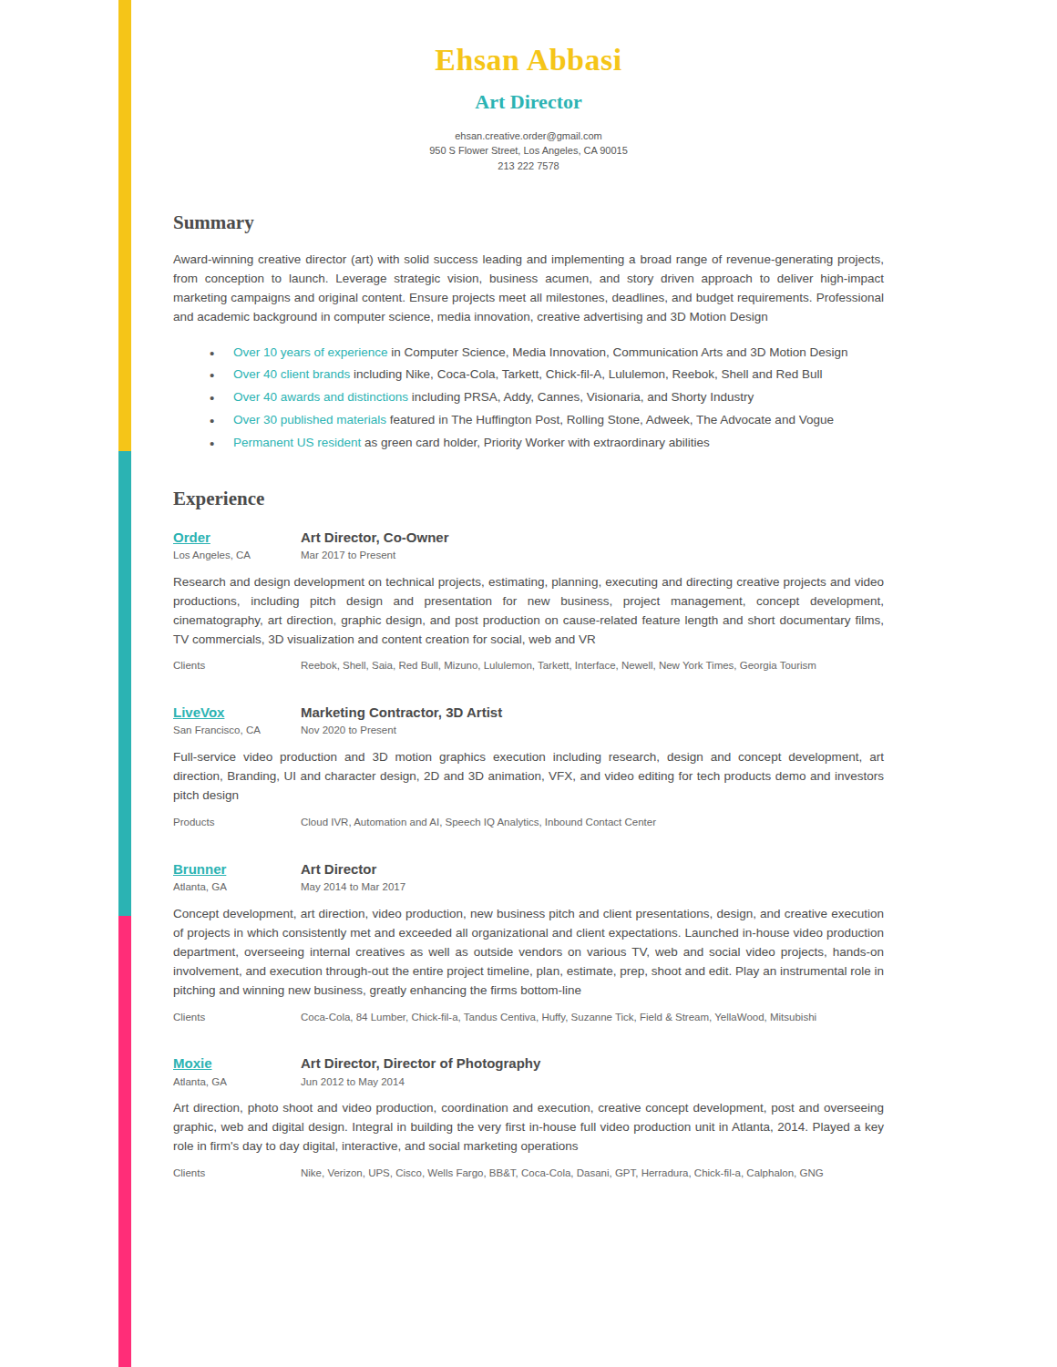Ehsan Abbasi
Art Director
ehsan.creative.order@gmail.com
950 S Flower Street, Los Angeles, CA 90015
213 222 7578
Summary
Award-winning creative director (art) with solid success leading and implementing a broad range of revenue-generating projects, from conception to launch. Leverage strategic vision, business acumen, and story driven approach to deliver high-impact marketing campaigns and original content. Ensure projects meet all milestones, deadlines, and budget requirements. Professional and academic background in computer science, media innovation, creative advertising and 3D Motion Design
Over 10 years of experience in Computer Science, Media Innovation, Communication Arts and 3D Motion Design
Over 40 client brands including Nike, Coca-Cola, Tarkett, Chick-fil-A, Lululemon, Reebok, Shell and Red Bull
Over 40 awards and distinctions including PRSA, Addy, Cannes, Visionaria, and Shorty Industry
Over 30 published materials featured in The Huffington Post, Rolling Stone, Adweek, The Advocate and Vogue
Permanent US resident as green card holder, Priority Worker with extraordinary abilities
Experience
Order Art Director, Co-Owner
Los Angeles, CA Mar 2017 to Present
Research and design development on technical projects, estimating, planning, executing and directing creative projects and video productions, including pitch design and presentation for new business, project management, concept development, cinematography, art direction, graphic design, and post production on cause-related feature length and short documentary films, TV commercials, 3D visualization and content creation for social, web and VR
Clients Reebok, Shell, Saia, Red Bull, Mizuno, Lululemon, Tarkett, Interface, Newell, New York Times, Georgia Tourism
LiveVox Marketing Contractor, 3D Artist
San Francisco, CA Nov 2020 to Present
Full-service video production and 3D motion graphics execution including research, design and concept development, art direction, Branding, UI and character design, 2D and 3D animation, VFX, and video editing for tech products demo and investors pitch design
Products Cloud IVR, Automation and AI, Speech IQ Analytics, Inbound Contact Center
Brunner Art Director
Atlanta, GA May 2014 to Mar 2017
Concept development, art direction, video production, new business pitch and client presentations, design, and creative execution of projects in which consistently met and exceeded all organizational and client expectations. Launched in-house video production department, overseeing internal creatives as well as outside vendors on various TV, web and social video projects, hands-on involvement, and execution through-out the entire project timeline, plan, estimate, prep, shoot and edit. Play an instrumental role in pitching and winning new business, greatly enhancing the firms bottom-line
Clients Coca-Cola, 84 Lumber, Chick-fil-a, Tandus Centiva, Huffy, Suzanne Tick, Field & Stream, YellaWood, Mitsubishi
Moxie Art Director, Director of Photography
Atlanta, GA Jun 2012 to May 2014
Art direction, photo shoot and video production, coordination and execution, creative concept development, post and overseeing graphic, web and digital design. Integral in building the very first in-house full video production unit in Atlanta, 2014. Played a key role in firm's day to day digital, interactive, and social marketing operations
Clients Nike, Verizon, UPS, Cisco, Wells Fargo, BB&T, Coca-Cola, Dasani, GPT, Herradura, Chick-fil-a, Calphalon, GNG